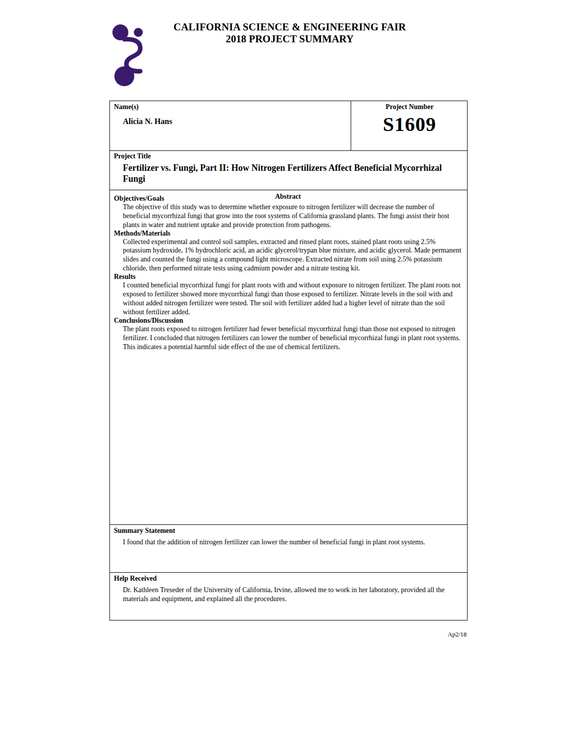CALIFORNIA SCIENCE & ENGINEERING FAIR
2018 PROJECT SUMMARY
Name(s)
Alicia N. Hans
Project Number
S1609
Project Title
Fertilizer vs. Fungi, Part II: How Nitrogen Fertilizers Affect Beneficial Mycorrhizal Fungi
Abstract
Objectives/Goals
The objective of this study was to determine whether exposure to nitrogen fertilizer will decrease the number of beneficial mycorrhizal fungi that grow into the root systems of California grassland plants. The fungi assist their host plants in water and nutrient uptake and provide protection from pathogens.
Methods/Materials
Collected experimental and control soil samples, extracted and rinsed plant roots, stained plant roots using 2.5% potassium hydroxide, 1% hydrochloric acid, an acidic glycerol/trypan blue mixture, and acidic glycerol. Made permanent slides and counted the fungi using a compound light microscope. Extracted nitrate from soil using 2.5% potassium chloride, then performed nitrate tests using cadmium powder and a nitrate testing kit.
Results
I counted beneficial mycorrhizal fungi for plant roots with and without exposure to nitrogen fertilizer. The plant roots not exposed to fertilizer showed more mycorrhizal fungi than those exposed to fertilizer. Nitrate levels in the soil with and without added nitrogen fertilizer were tested. The soil with fertilizer added had a higher level of nitrate than the soil without fertilizer added.
Conclusions/Discussion
The plant roots exposed to nitrogen fertilizer had fewer beneficial mycorrhizal fungi than those not exposed to nitrogen fertilizer. I concluded that nitrogen fertilizers can lower the number of beneficial mycorrhizal fungi in plant root systems. This indicates a potential harmful side effect of the use of chemical fertilizers.
Summary Statement
I found that the addition of nitrogen fertilizer can lower the number of beneficial fungi in plant root systems.
Help Received
Dr. Kathleen Treseder of the University of California, Irvine, allowed me to work in her laboratory, provided all the materials and equipment, and explained all the procedures.
Ap2/18